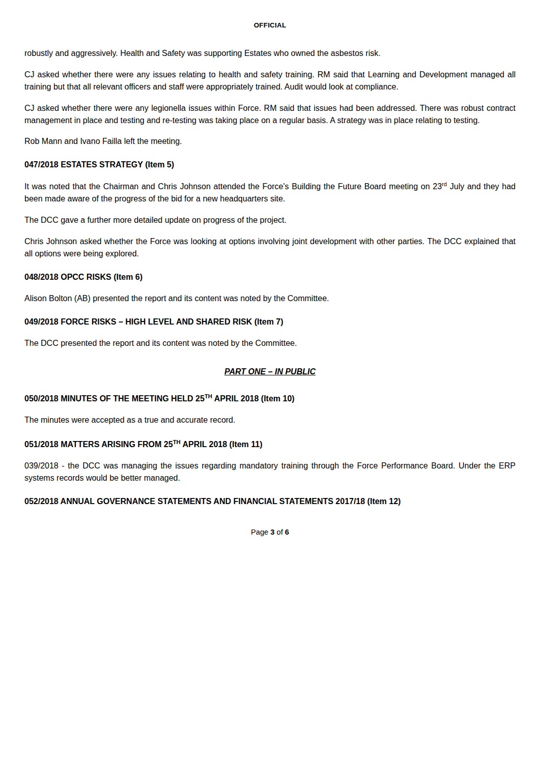OFFICIAL
robustly and aggressively. Health and Safety was supporting Estates who owned the asbestos risk.
CJ asked whether there were any issues relating to health and safety training. RM said that Learning and Development managed all training but that all relevant officers and staff were appropriately trained. Audit would look at compliance.
CJ asked whether there were any legionella issues within Force. RM said that issues had been addressed. There was robust contract management in place and testing and re-testing was taking place on a regular basis. A strategy was in place relating to testing.
Rob Mann and Ivano Failla left the meeting.
047/2018 ESTATES STRATEGY (Item 5)
It was noted that the Chairman and Chris Johnson attended the Force's Building the Future Board meeting on 23rd July and they had been made aware of the progress of the bid for a new headquarters site.
The DCC gave a further more detailed update on progress of the project.
Chris Johnson asked whether the Force was looking at options involving joint development with other parties. The DCC explained that all options were being explored.
048/2018 OPCC RISKS (Item 6)
Alison Bolton (AB) presented the report and its content was noted by the Committee.
049/2018 FORCE RISKS – HIGH LEVEL AND SHARED RISK (Item 7)
The DCC presented the report and its content was noted by the Committee.
PART ONE – IN PUBLIC
050/2018 MINUTES OF THE MEETING HELD 25TH APRIL 2018 (Item 10)
The minutes were accepted as a true and accurate record.
051/2018 MATTERS ARISING FROM 25TH APRIL 2018 (Item 11)
039/2018 - the DCC was managing the issues regarding mandatory training through the Force Performance Board. Under the ERP systems records would be better managed.
052/2018 ANNUAL GOVERNANCE STATEMENTS AND FINANCIAL STATEMENTS 2017/18 (Item 12)
Page 3 of 6